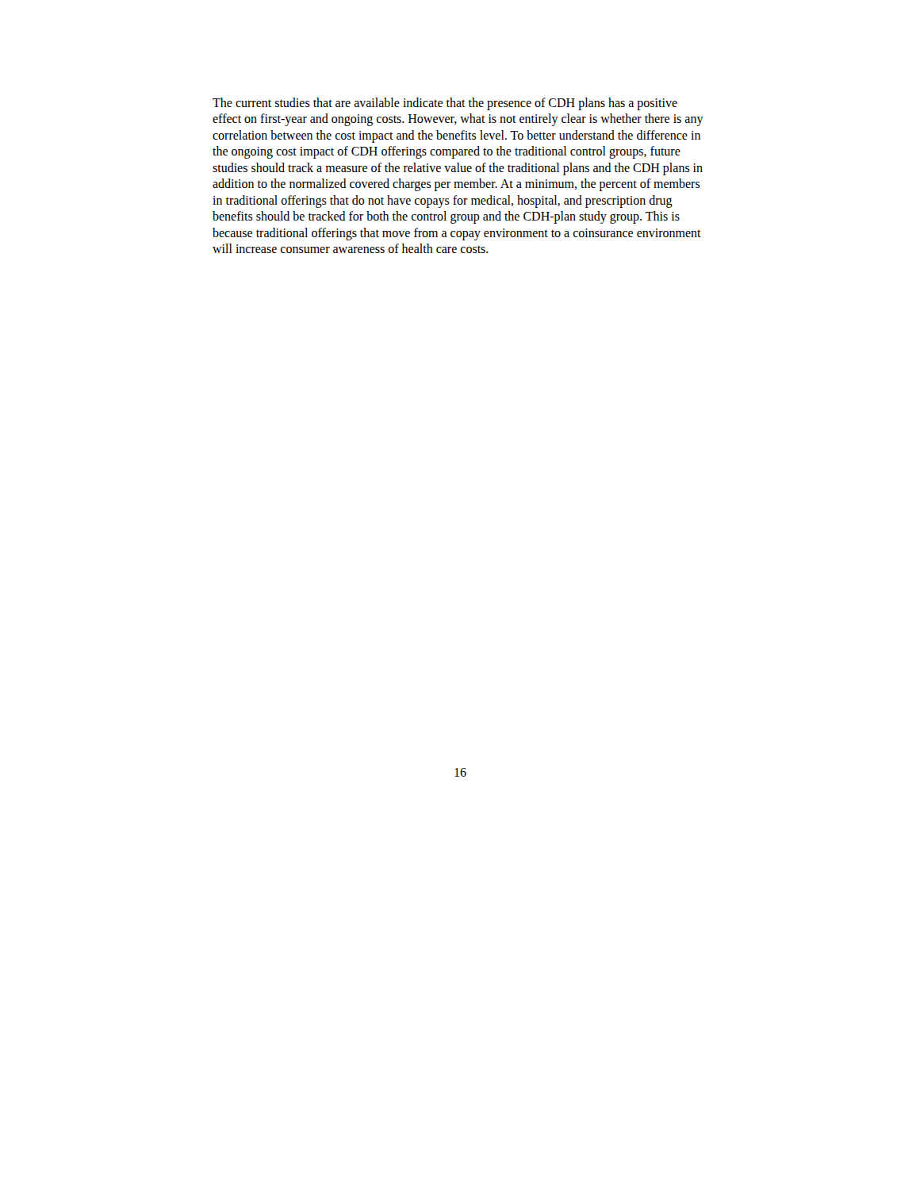The current studies that are available indicate that the presence of CDH plans has a positive effect on first-year and ongoing costs. However, what is not entirely clear is whether there is any correlation between the cost impact and the benefits level. To better understand the difference in the ongoing cost impact of CDH offerings compared to the traditional control groups, future studies should track a measure of the relative value of the traditional plans and the CDH plans in addition to the normalized covered charges per member. At a minimum, the percent of members in traditional offerings that do not have copays for medical, hospital, and prescription drug benefits should be tracked for both the control group and the CDH-plan study group. This is because traditional offerings that move from a copay environment to a coinsurance environment will increase consumer awareness of health care costs.
16